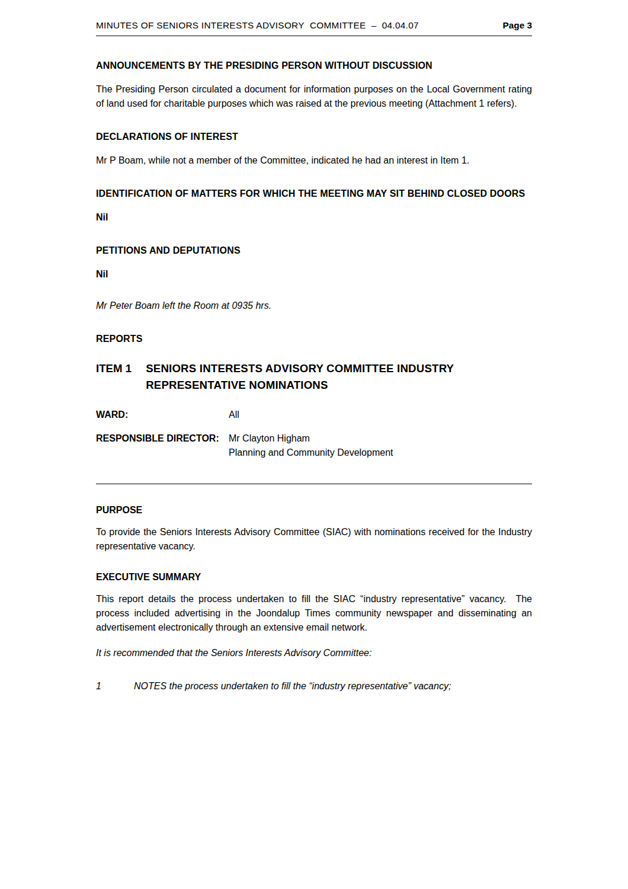MINUTES OF SENIORS INTERESTS ADVISORY COMMITTEE – 04.04.07 Page 3
ANNOUNCEMENTS BY THE PRESIDING PERSON WITHOUT DISCUSSION
The Presiding Person circulated a document for information purposes on the Local Government rating of land used for charitable purposes which was raised at the previous meeting (Attachment 1 refers).
DECLARATIONS OF INTEREST
Mr P Boam, while not a member of the Committee, indicated he had an interest in Item 1.
IDENTIFICATION OF MATTERS FOR WHICH THE MEETING MAY SIT BEHIND CLOSED DOORS
Nil
PETITIONS AND DEPUTATIONS
Nil
Mr Peter Boam left the Room at 0935 hrs.
REPORTS
ITEM 1 SENIORS INTERESTS ADVISORY COMMITTEE INDUSTRY REPRESENTATIVE NOMINATIONS
| WARD: | All |
| RESPONSIBLE DIRECTOR: | Mr Clayton Higham Planning and Community Development |
PURPOSE
To provide the Seniors Interests Advisory Committee (SIAC) with nominations received for the Industry representative vacancy.
EXECUTIVE SUMMARY
This report details the process undertaken to fill the SIAC “industry representative” vacancy. The process included advertising in the Joondalup Times community newspaper and disseminating an advertisement electronically through an extensive email network.
It is recommended that the Seniors Interests Advisory Committee:
1 NOTES the process undertaken to fill the “industry representative” vacancy;